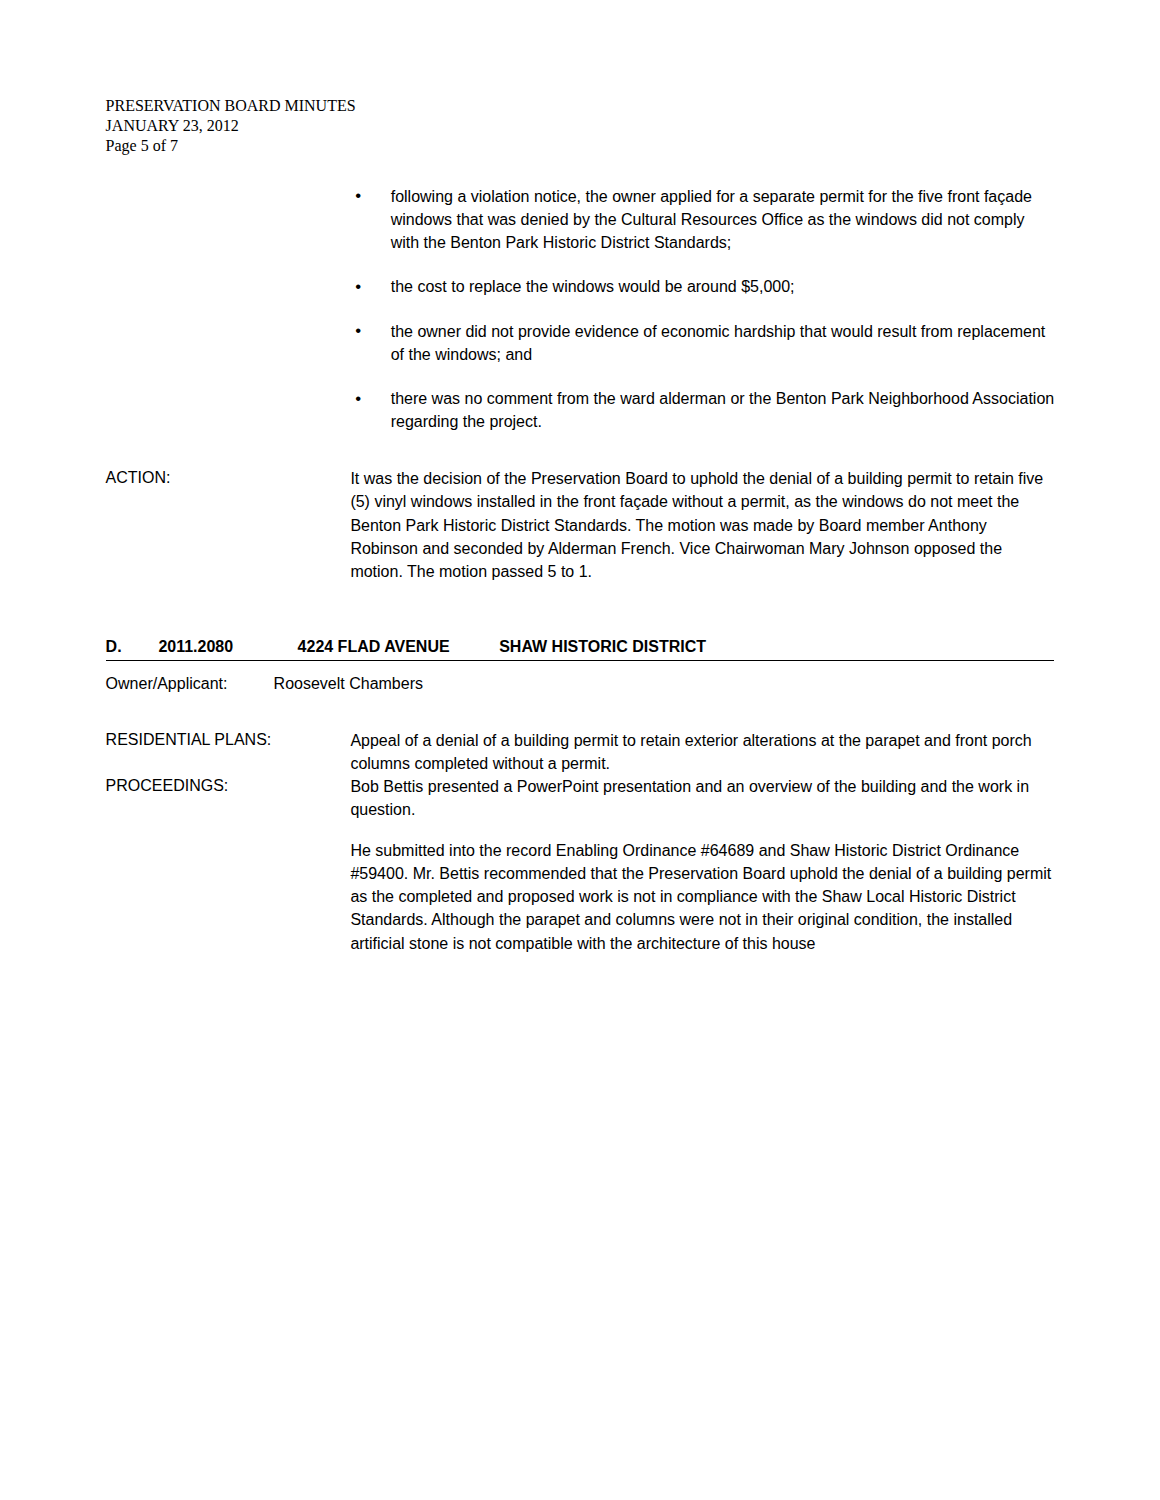PRESERVATION BOARD MINUTES
JANUARY 23, 2012
Page 5 of 7
following a violation notice, the owner applied for a separate permit for the five front façade windows that was denied by the Cultural Resources Office as the windows did not comply with the Benton Park Historic District Standards;
the cost to replace the windows would be around $5,000;
the owner did not provide evidence of economic hardship that would result from replacement of the windows; and
there was no comment from the ward alderman or the Benton Park Neighborhood Association regarding the project.
| ACTION: | It was the decision of the Preservation Board to uphold the denial of a building permit to retain five (5) vinyl windows installed in the front façade without a permit, as the windows do not meet the Benton Park Historic District Standards. The motion was made by Board member Anthony Robinson and seconded by Alderman French. Vice Chairwoman Mary Johnson opposed the motion. The motion passed 5 to 1. |
D. 2011.20804224 FLAD AVENUE SHAW HISTORIC DISTRICT
Owner/Applicant: Roosevelt Chambers
| RESIDENTIAL PLANS: | Appeal of a denial of a building permit to retain exterior alterations at the parapet and front porch columns completed without a permit. |
| PROCEEDINGS: | Bob Bettis presented a PowerPoint presentation and an overview of the building and the work in question. He submitted into the record Enabling Ordinance #64689 and Shaw Historic District Ordinance #59400. Mr. Bettis recommended that the Preservation Board uphold the denial of a building permit as the completed and proposed work is not in compliance with the Shaw Local Historic District Standards. Although the parapet and columns were not in their original condition, the installed artificial stone is not compatible with the architecture of this house |